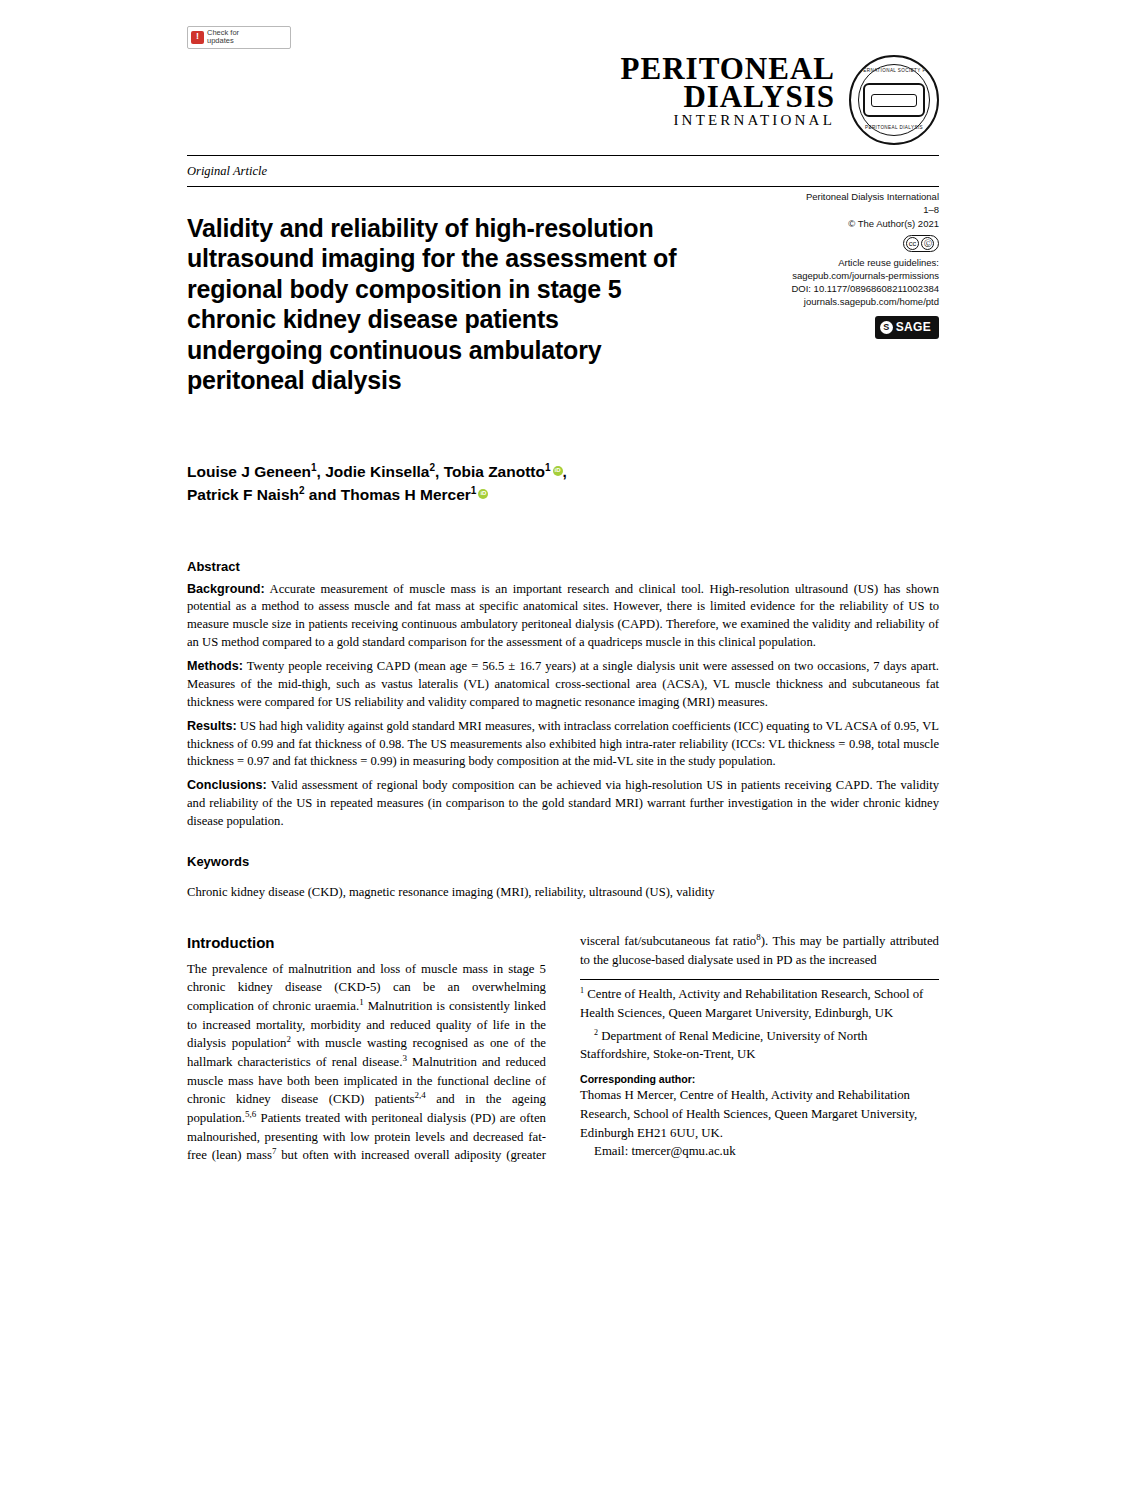!
Check for
updates
PERITONEAL
DIALYSIS
INTERNATIONAL
INTERNATIONAL SOCIETY FOR
PERITONEAL DIALYSIS
Original Article
Peritoneal Dialysis International
1–8
© The Author(s) 2021
ccⒸ
Article reuse guidelines:
sagepub.com/journals-permissions
DOI: 10.1177/08968608211002384
journals.sagepub.com/home/ptd
SSAGE
Validity and reliability of high-resolution ultrasound imaging for the assessment of regional body composition in stage 5 chronic kidney disease patients undergoing continuous ambulatory peritoneal dialysis
Louise J Geneen1, Jodie Kinsella2, Tobia Zanotto1 ,
Patrick F Naish2 and Thomas H Mercer1
Abstract
Background: Accurate measurement of muscle mass is an important research and clinical tool. High-resolution ultrasound (US) has shown potential as a method to assess muscle and fat mass at specific anatomical sites. However, there is limited evidence for the reliability of US to measure muscle size in patients receiving continuous ambulatory peritoneal dialysis (CAPD). Therefore, we examined the validity and reliability of an US method compared to a gold standard comparison for the assessment of a quadriceps muscle in this clinical population.
Methods: Twenty people receiving CAPD (mean age = 56.5 ± 16.7 years) at a single dialysis unit were assessed on two occasions, 7 days apart. Measures of the mid-thigh, such as vastus lateralis (VL) anatomical cross-sectional area (ACSA), VL muscle thickness and subcutaneous fat thickness were compared for US reliability and validity compared to magnetic resonance imaging (MRI) measures.
Results: US had high validity against gold standard MRI measures, with intraclass correlation coefficients (ICC) equating to VL ACSA of 0.95, VL thickness of 0.99 and fat thickness of 0.98. The US measurements also exhibited high intra-rater reliability (ICCs: VL thickness = 0.98, total muscle thickness = 0.97 and fat thickness = 0.99) in measuring body composition at the mid-VL site in the study population.
Conclusions: Valid assessment of regional body composition can be achieved via high-resolution US in patients receiving CAPD. The validity and reliability of the US in repeated measures (in comparison to the gold standard MRI) warrant further investigation in the wider chronic kidney disease population.
Keywords
Chronic kidney disease (CKD), magnetic resonance imaging (MRI), reliability, ultrasound (US), validity
Introduction
The prevalence of malnutrition and loss of muscle mass in stage 5 chronic kidney disease (CKD-5) can be an overwhelming complication of chronic uraemia.1 Malnutrition is consistently linked to increased mortality, morbidity and reduced quality of life in the dialysis population2 with muscle wasting recognised as one of the hallmark characteristics of renal disease.3 Malnutrition and reduced muscle mass have both been implicated in the functional decline of chronic kidney disease (CKD) patients2,4 and in the ageing population.5,6 Patients treated with peritoneal dialysis (PD) are often malnourished, presenting with low protein levels and decreased fat-free (lean) mass7 but often with increased overall adiposity (greater visceral fat/subcutaneous fat ratio8). This may be partially attributed to the glucose-based dialysate used in PD as the increased
1 Centre of Health, Activity and Rehabilitation Research, School of Health Sciences, Queen Margaret University, Edinburgh, UK
2 Department of Renal Medicine, University of North Staffordshire, Stoke-on-Trent, UK
Corresponding author:
Thomas H Mercer, Centre of Health, Activity and Rehabilitation Research, School of Health Sciences, Queen Margaret University, Edinburgh EH21 6UU, UK.
Email: tmercer@qmu.ac.uk